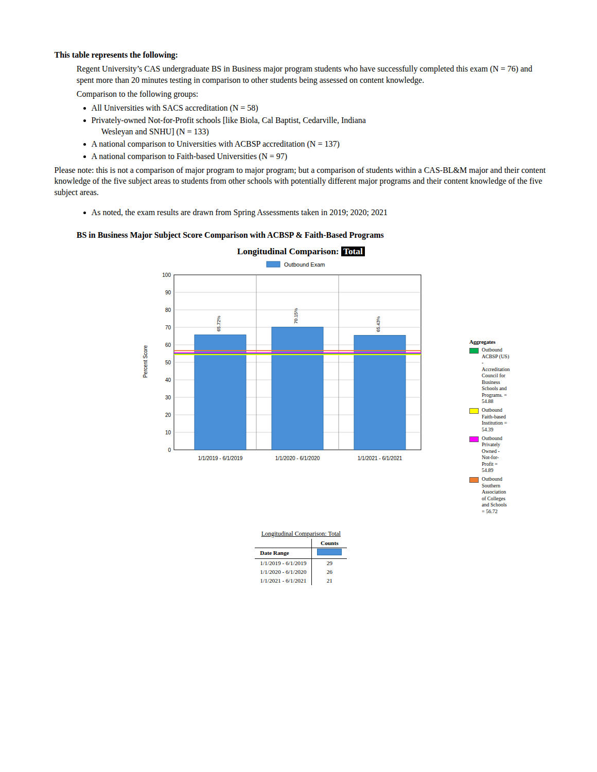This table represents the following:
Regent University’s CAS undergraduate BS in Business major program students who have successfully completed this exam (N = 76) and spent more than 20 minutes testing in comparison to other students being assessed on content knowledge.
Comparison to the following groups:
All Universities with SACS accreditation (N = 58)
Privately-owned Not-for-Profit schools [like Biola, Cal Baptist, Cedarville, Indiana Wesleyan and SNHU] (N = 133)
A national comparison to Universities with ACBSP accreditation (N = 137)
A national comparison to Faith-based Universities (N = 97)
Please note: this is not a comparison of major program to major program; but a comparison of students within a CAS-BL&M major and their content knowledge of the five subject areas to students from other schools with potentially different major programs and their content knowledge of the five subject areas.
As noted, the exam results are drawn from Spring Assessments taken in 2019; 2020; 2021
BS in Business Major Subject Score Comparison with ACBSP & Faith-Based Programs
Longitudinal Comparison: Total
Outbound Exam Percent Score 100 90 80 70 60 50 40 30 20 10 0 65.72% 70.15% 65.43% 1/1/2019 - 6/1/2019 1/1/2020 - 6/1/2020 1/1/2021 - 6/1/2021
Aggregates
Outbound ACBSP (US) - Accreditation Council for Business Schools and Programs. = 54.88
Outbound Faith-based Institution = 54.39
Outbound Privately Owned - Not-for- Profit = 54.89
Outbound Southern Association of Colleges and Schools = 56.72
Longitudinal Comparison: Total
| | Counts |
| --- | --- |
| Date Range | |
| 1/1/2019 - 6/1/2019 | 29 |
| 1/1/2020 - 6/1/2020 | 26 |
| 1/1/2021 - 6/1/2021 | 21 |